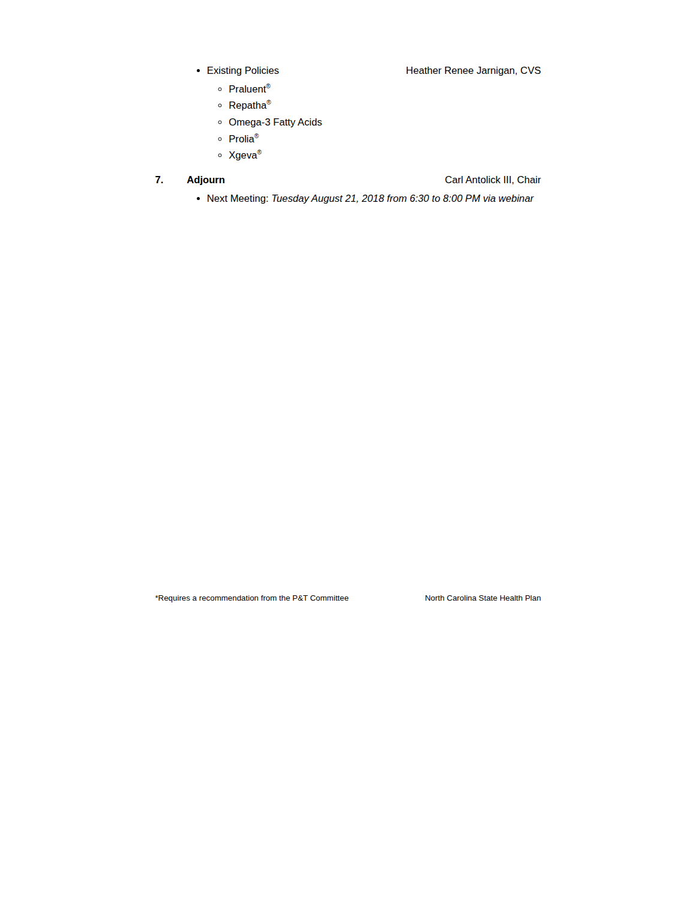Existing Policies Heather Renee Jarnigan, CVS
Praluent®
Repatha®
Omega-3 Fatty Acids
Prolia®
Xgeva®
7.
Adjourn
Carl Antolick III, Chair
Next Meeting: Tuesday August 21, 2018 from 6:30 to 8:00 PM via webinar
*Requires a recommendation from the P&T Committee North Carolina State Health Plan